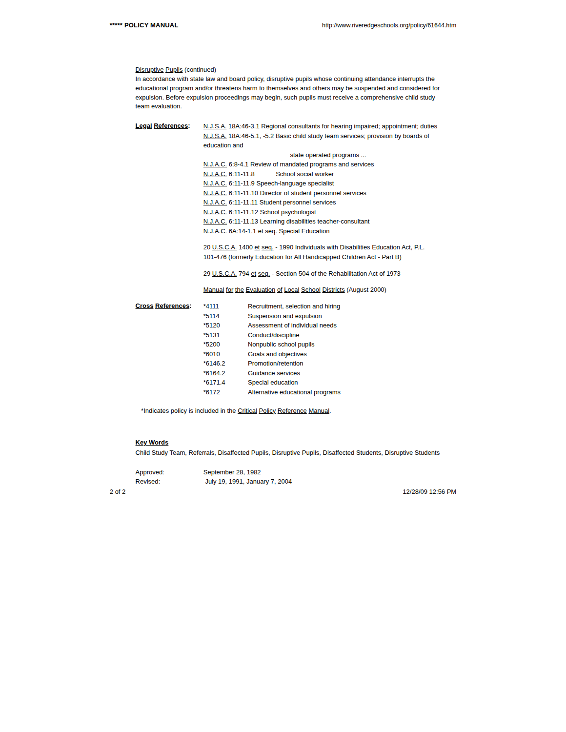***** POLICY MANUAL
http://www.riveredgeschools.org/policy/61644.htm
Disruptive Pupils (continued)
In accordance with state law and board policy, disruptive pupils whose continuing attendance interrupts the educational program and/or threatens harm to themselves and others may be suspended and considered for expulsion. Before expulsion proceedings may begin, such pupils must receive a comprehensive child study team evaluation.
| Legal References : | N.J.S.A. 18A:46-3.1 Regional consultants for hearing impaired; appointment; duties |
N.J.S.A. 18A:46-5.1, -5.2 Basic child study team services; provision by boards of education and
state operated programs ...
N.J.A.C. 6:8-4.1 Review of mandated programs and services
N.J.A.C. 6:11-11.8 School social worker
N.J.A.C. 6:11-11.9 Speech-language specialist
N.J.A.C. 6:11-11.10 Director of student personnel services
N.J.A.C. 6:11-11.11 Student personnel services
N.J.A.C. 6:11-11.12 School psychologist
N.J.A.C. 6:11-11.13 Learning disabilities teacher-consultant
N.J.A.C. 6A:14-1.1 et seq. Special Education
20 U.S.C.A. 1400 et seq. - 1990 Individuals with Disabilities Education Act, P.L.
101-476 (formerly Education for All Handicapped Children Act - Part B)
29 U.S.C.A. 794 et seq. - Section 504 of the Rehabilitation Act of 1973
Manual for the Evaluation of Local School Districts (August 2000)
| Cross References : | *4111 Recruitment, selection and hiring *5114 Suspension and expulsion *5120 Assessment of individual needs *5131 Conduct/discipline *5200 Nonpublic school pupils *6010 Goals and objectives *6146.2 Promotion/retention *6164.2 Guidance services *6171.4 Special education *6172 Alternative educational programs |
*Indicates policy is included in the Critical Policy Reference Manual.
Key Words
Child Study Team, Referrals, Disaffected Pupils, Disruptive Pupils, Disaffected Students, Disruptive Students
| Approved: | September 28, 1982 |
| Revised: | July 19, 1991, January 7, 2004 |
2 of 2
12/28/09 12:56 PM